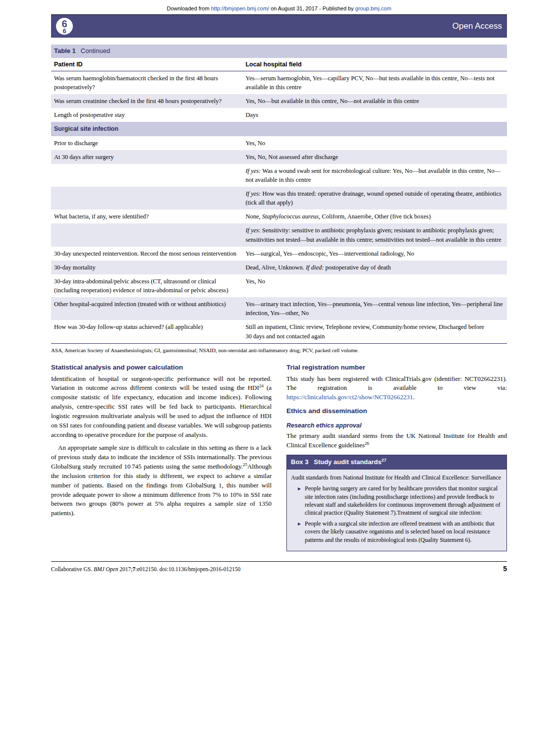Downloaded from http://bmjopen.bmj.com/ on August 31, 2017 - Published by group.bmj.com
66
Open Access
Table 1 Continued
| Patient ID | Local hospital field |
| --- | --- |
| Was serum haemoglobin/haematocrit checked in the first 48 hours postoperatively? | Yes—serum haemoglobin, Yes—capillary PCV, No—but tests available in this centre, No—tests not available in this centre |
| Was serum creatinine checked in the first 48 hours postoperatively? | Yes, No—but available in this centre, No—not available in this centre |
| Length of postoperative stay | Days |
| Surgical site infection |
| Prior to discharge | Yes, No |
| At 30 days after surgery | Yes, No, Not assessed after discharge |
| | If yes: Was a wound swab sent for microbiological culture: Yes, No—but available in this centre, No—not available in this centre |
| | If yes: How was this treated: operative drainage, wound opened outside of operating theatre, antibiotics (tick all that apply) |
| What bacteria, if any, were identified? | None, Staphylococcus aureus , Coliform, Anaerobe, Other (five tick boxes) |
| | If yes : Sensitivity: sensitive to antibiotic prophylaxis given; resistant to antibiotic prophylaxis given; sensitivities not tested—but available in this centre; sensitivities not tested—not available in this centre |
| 30-day unexpected reintervention. Record the most serious reintervention | Yes—surgical, Yes—endoscopic, Yes—interventional radiology, No |
| 30-day mortality | Dead, Alive, Unknown. If died: postoperative day of death |
| 30-day intra-abdominal/pelvic abscess (CT, ultrasound or clinical (including reoperation) evidence of intra-abdominal or pelvic abscess) | Yes, No |
| Other hospital-acquired infection (treated with or without antibiotics) | Yes—urinary tract infection, Yes—pneumonia, Yes—central venous line infection, Yes—peripheral line infection, Yes—other, No |
| How was 30-day follow-up status achieved? (all applicable) | Still an inpatient, Clinic review, Telephone review, Community/home review, Discharged before 30 days and not contacted again |
ASA, American Society of Anaesthesiologists; GI, gastrointestinal; NSAID, non-steroidal anti-inflammatory drug; PCV, packed cell volume.
Statistical analysis and power calculation
Identification of hospital or surgeon-specific performance will not be reported. Variation in outcome across different contexts will be tested using the HDI24 (a composite statistic of life expectancy, education and income indices). Following analysis, centre-specific SSI rates will be fed back to participants. Hierarchical logistic regression multivariate analysis will be used to adjust the influence of HDI on SSI rates for confounding patient and disease variables. We will subgroup patients according to operative procedure for the purpose of analysis.
An appropriate sample size is difficult to calculate in this setting as there is a lack of previous study data to indicate the incidence of SSIs internationally. The previous GlobalSurg study recruited 10 745 patients using the same methodology.25Although the inclusion criterion for this study is different, we expect to achieve a similar number of patients. Based on the findings from GlobalSurg 1, this number will provide adequate power to show a minimum difference from 7% to 10% in SSI rate between two groups (80% power at 5% alpha requires a sample size of 1350 patients).
Trial registration number
This study has been registered with ClinicalTrials.gov (identifier: NCT02662231). The registration is available to view via: https://clinicaltrials.gov/ct2/show/NCT02662231.
Ethics and dissemination
Research ethics approval
The primary audit standard stems from the UK National Institute for Health and Clinical Excellence guidelines26
Box 3 Study audit standards27
Audit standards from National Institute for Health and Clinical Excellence: Surveillance
People having surgery are cared for by healthcare providers that monitor surgical site infection rates (including postdischarge infections) and provide feedback to relevant staff and stakeholders for continuous improvement through adjustment of clinical practice (Quality Statement 7).Treatment of surgical site infection:
People with a surgical site infection are offered treatment with an antibiotic that covers the likely causative organisms and is selected based on local resistance patterns and the results of microbiological tests (Quality Statement 6).
Collaborative GS. BMJ Open 2017;7:e012150. doi:10.1136/bmjopen-2016-012150
5